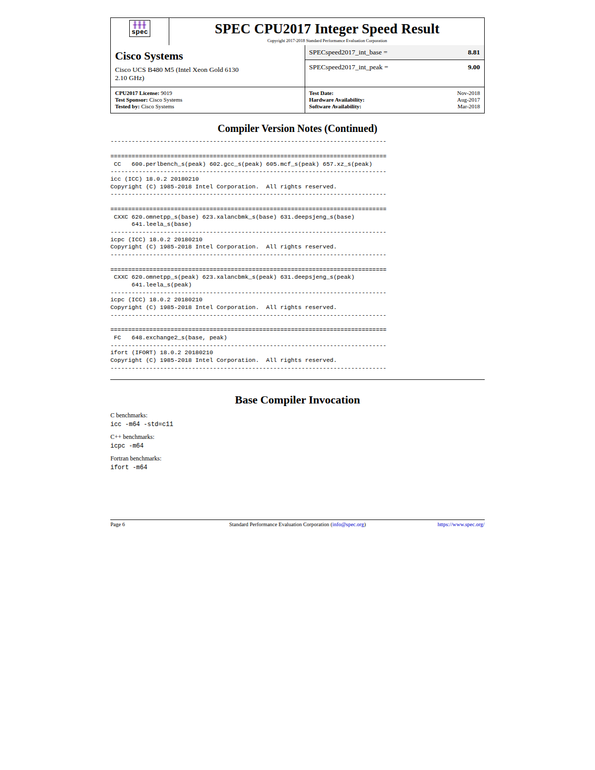╫╫╫
spec
SPEC CPU2017 Integer Speed Result
Copyright 2017-2018 Standard Performance Evaluation Corporation
Cisco Systems
Cisco UCS B480 M5 (Intel Xeon Gold 6130
2.10 GHz)
SPECspeed2017_int_base = 8.81
SPECspeed2017_int_peak = 9.00
CPU2017 License: 9019
Test Sponsor: Cisco Systems
Tested by: Cisco Systems
Test Date: Nov-2018
Hardware Availability: Aug-2017
Software Availability: Mar-2018
Compiler Version Notes (Continued)
------------------------------------------------------------------------------

==============================================================================
 CC   600.perlbench_s(peak) 602.gcc_s(peak) 605.mcf_s(peak) 657.xz_s(peak)
------------------------------------------------------------------------------
icc (ICC) 18.0.2 20180210
Copyright (C) 1985-2018 Intel Corporation.  All rights reserved.
------------------------------------------------------------------------------

==============================================================================
 CXXC 620.omnetpp_s(base) 623.xalancbmk_s(base) 631.deepsjeng_s(base)
      641.leela_s(base)
------------------------------------------------------------------------------
icpc (ICC) 18.0.2 20180210
Copyright (C) 1985-2018 Intel Corporation.  All rights reserved.
------------------------------------------------------------------------------

==============================================================================
 CXXC 620.omnetpp_s(peak) 623.xalancbmk_s(peak) 631.deepsjeng_s(peak)
      641.leela_s(peak)
------------------------------------------------------------------------------
icpc (ICC) 18.0.2 20180210
Copyright (C) 1985-2018 Intel Corporation.  All rights reserved.
------------------------------------------------------------------------------

==============================================================================
 FC   648.exchange2_s(base, peak)
------------------------------------------------------------------------------
ifort (IFORT) 18.0.2 20180210
Copyright (C) 1985-2018 Intel Corporation.  All rights reserved.
------------------------------------------------------------------------------
Base Compiler Invocation
C benchmarks:
icc -m64 -std=c11
C++ benchmarks:
icpc -m64
Fortran benchmarks:
ifort -m64
Page 6
Standard Performance Evaluation Corporation (info@spec.org)
https://www.spec.org/